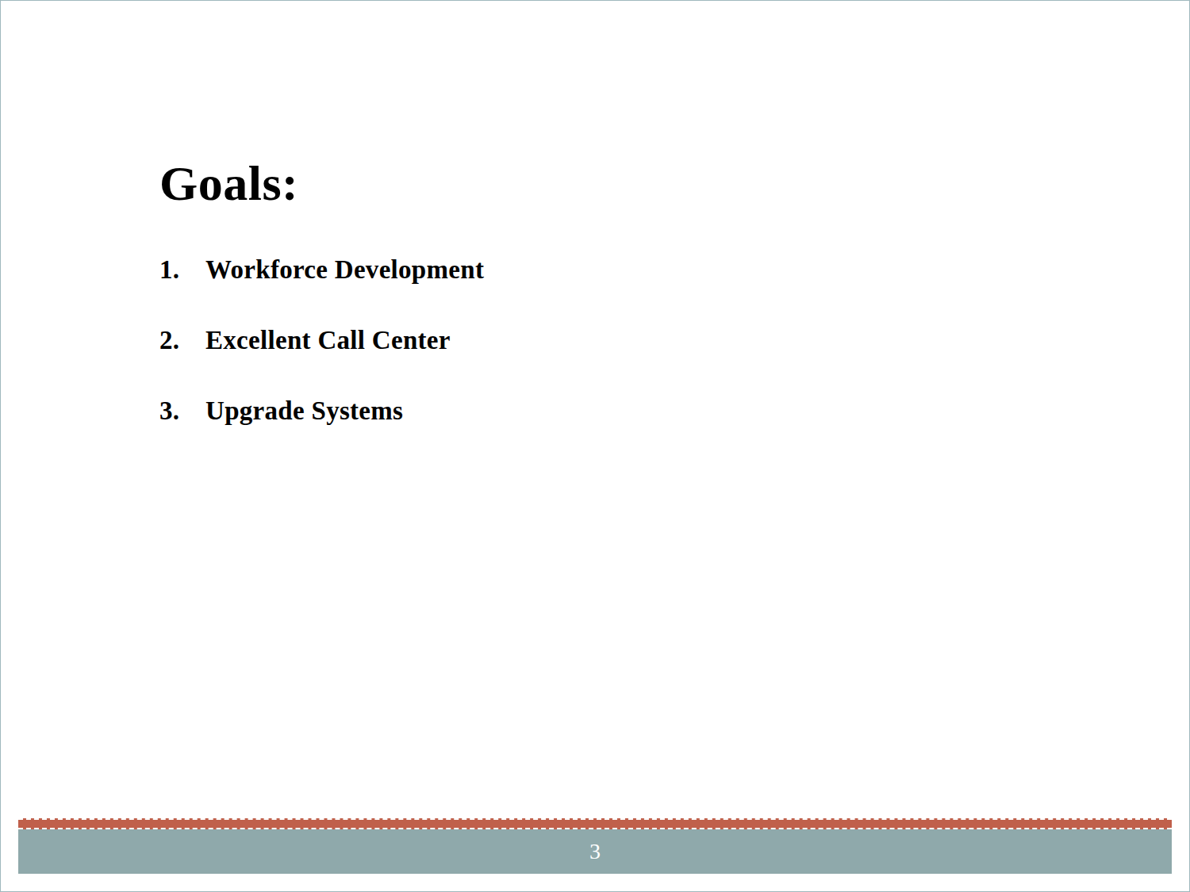Goals:
1. Workforce Development
2. Excellent Call Center
3. Upgrade Systems
3